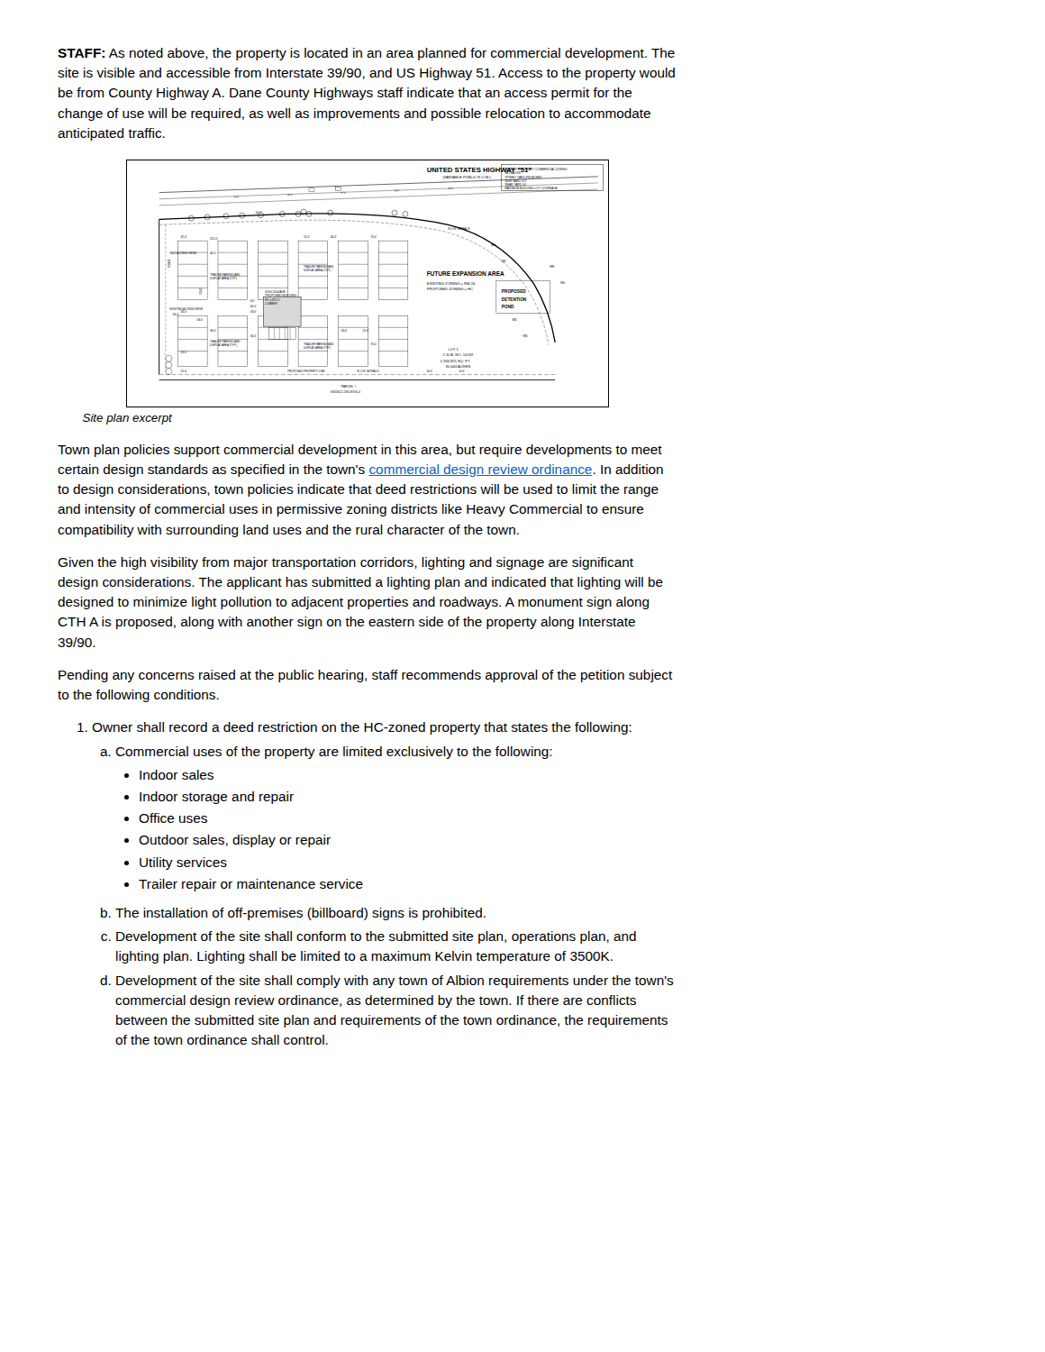STAFF: As noted above, the property is located in an area planned for commercial development. The site is visible and accessible from Interstate 39/90, and US Highway 51. Access to the property would be from County Highway A. Dane County Highways staff indicate that an access permit for the change of use will be required, as well as improvements and possible relocation to accommodate anticipated traffic.
ZONING: HC - HEAVY COMMERCIAL ZONING SETBACKS: STREET YARD FROM HWY SIDE YARD LOT REAR YARD 10' MAXIMUM BUILDING LOT COVERAGE UNITED STATES HIGHWAY "51" (VARIABLE PUBLIC R.O.W.) 6704 22nd AVE. PROPOSED BUILDING FF = 875.0' LUMBER 252.0' 40.0' 42.0' 26.0' 9.0' 40.0' 18.0' 15.0' 46.0' 70.0' 46.0' 15.0' 70.0' 46.0' 34.0' 26.0' 21.0' 18.0' 10.0' R24.0' 24.0' R5.0' TRAILER PARKING AND DISPLAY AREA (TYP.) TRAILER PARKING AND DISPLAY AREA (TYP.) TRAILER PARKING AND DISPLAY AREA (TYP.) TRAILER PARKING AND DISPLAY AREA (TYP.) NEW ACCESS DRIVE EXISTING ACCESS DRIVE FUTURE EXPANSION AREA EXISTING ZONING = RM-16 PROPOSED ZONING = HC PROPOSED DETENTION POND R.O.W. SETBACK PROPOSED PROPERTY LINE R.O.W. SETBACK 10.0' 10.0' LOT 1 C.S.M. NO. 14192 1,334,825 SQ. FT. 30.643 ACRES PARCEL # 0920512-092-8700-0 870 872 874 876 878 880 882 884 886 888 890
Site plan excerpt
Town plan policies support commercial development in this area, but require developments to meet certain design standards as specified in the town's commercial design review ordinance. In addition to design considerations, town policies indicate that deed restrictions will be used to limit the range and intensity of commercial uses in permissive zoning districts like Heavy Commercial to ensure compatibility with surrounding land uses and the rural character of the town.
Given the high visibility from major transportation corridors, lighting and signage are significant design considerations. The applicant has submitted a lighting plan and indicated that lighting will be designed to minimize light pollution to adjacent properties and roadways. A monument sign along CTH A is proposed, along with another sign on the eastern side of the property along Interstate 39/90.
Pending any concerns raised at the public hearing, staff recommends approval of the petition subject to the following conditions.
Owner shall record a deed restriction on the HC-zoned property that states the following:
Commercial uses of the property are limited exclusively to the following:
Indoor sales
Indoor storage and repair
Office uses
Outdoor sales, display or repair
Utility services
Trailer repair or maintenance service
The installation of off-premises (billboard) signs is prohibited.
Development of the site shall conform to the submitted site plan, operations plan, and lighting plan. Lighting shall be limited to a maximum Kelvin temperature of 3500K.
Development of the site shall comply with any town of Albion requirements under the town's commercial design review ordinance, as determined by the town. If there are conflicts between the submitted site plan and requirements of the town ordinance, the requirements of the town ordinance shall control.